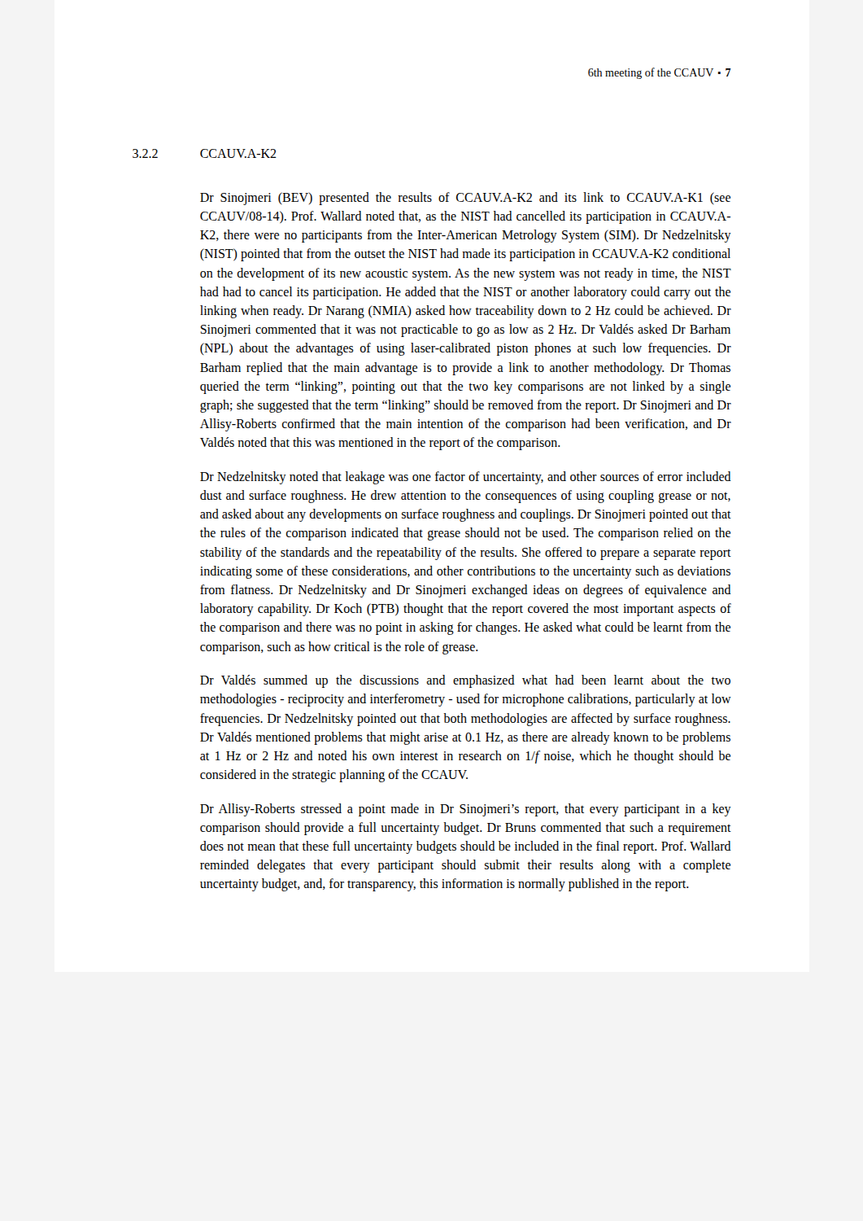6th meeting of the CCAUV▪7
3.2.2
CCAUV.A-K2
Dr Sinojmeri (BEV) presented the results of CCAUV.A-K2 and its link to CCAUV.A-K1 (see CCAUV/08-14). Prof. Wallard noted that, as the NIST had cancelled its participation in CCAUV.A-K2, there were no participants from the Inter-American Metrology System (SIM). Dr Nedzelnitsky (NIST) pointed that from the outset the NIST had made its participation in CCAUV.A-K2 conditional on the development of its new acoustic system. As the new system was not ready in time, the NIST had had to cancel its participation. He added that the NIST or another laboratory could carry out the linking when ready. Dr Narang (NMIA) asked how traceability down to 2 Hz could be achieved. Dr Sinojmeri commented that it was not practicable to go as low as 2 Hz. Dr Valdés asked Dr Barham (NPL) about the advantages of using laser-calibrated piston phones at such low frequencies. Dr Barham replied that the main advantage is to provide a link to another methodology. Dr Thomas queried the term “linking”, pointing out that the two key comparisons are not linked by a single graph; she suggested that the term “linking” should be removed from the report. Dr Sinojmeri and Dr Allisy-Roberts confirmed that the main intention of the comparison had been verification, and Dr Valdés noted that this was mentioned in the report of the comparison.
Dr Nedzelnitsky noted that leakage was one factor of uncertainty, and other sources of error included dust and surface roughness. He drew attention to the consequences of using coupling grease or not, and asked about any developments on surface roughness and couplings. Dr Sinojmeri pointed out that the rules of the comparison indicated that grease should not be used. The comparison relied on the stability of the standards and the repeatability of the results. She offered to prepare a separate report indicating some of these considerations, and other contributions to the uncertainty such as deviations from flatness. Dr Nedzelnitsky and Dr Sinojmeri exchanged ideas on degrees of equivalence and laboratory capability. Dr Koch (PTB) thought that the report covered the most important aspects of the comparison and there was no point in asking for changes. He asked what could be learnt from the comparison, such as how critical is the role of grease.
Dr Valdés summed up the discussions and emphasized what had been learnt about the two methodologies - reciprocity and interferometry - used for microphone calibrations, particularly at low frequencies. Dr Nedzelnitsky pointed out that both methodologies are affected by surface roughness. Dr Valdés mentioned problems that might arise at 0.1 Hz, as there are already known to be problems at 1 Hz or 2 Hz and noted his own interest in research on 1/f noise, which he thought should be considered in the strategic planning of the CCAUV.
Dr Allisy-Roberts stressed a point made in Dr Sinojmeri’s report, that every participant in a key comparison should provide a full uncertainty budget. Dr Bruns commented that such a requirement does not mean that these full uncertainty budgets should be included in the final report. Prof. Wallard reminded delegates that every participant should submit their results along with a complete uncertainty budget, and, for transparency, this information is normally published in the report.